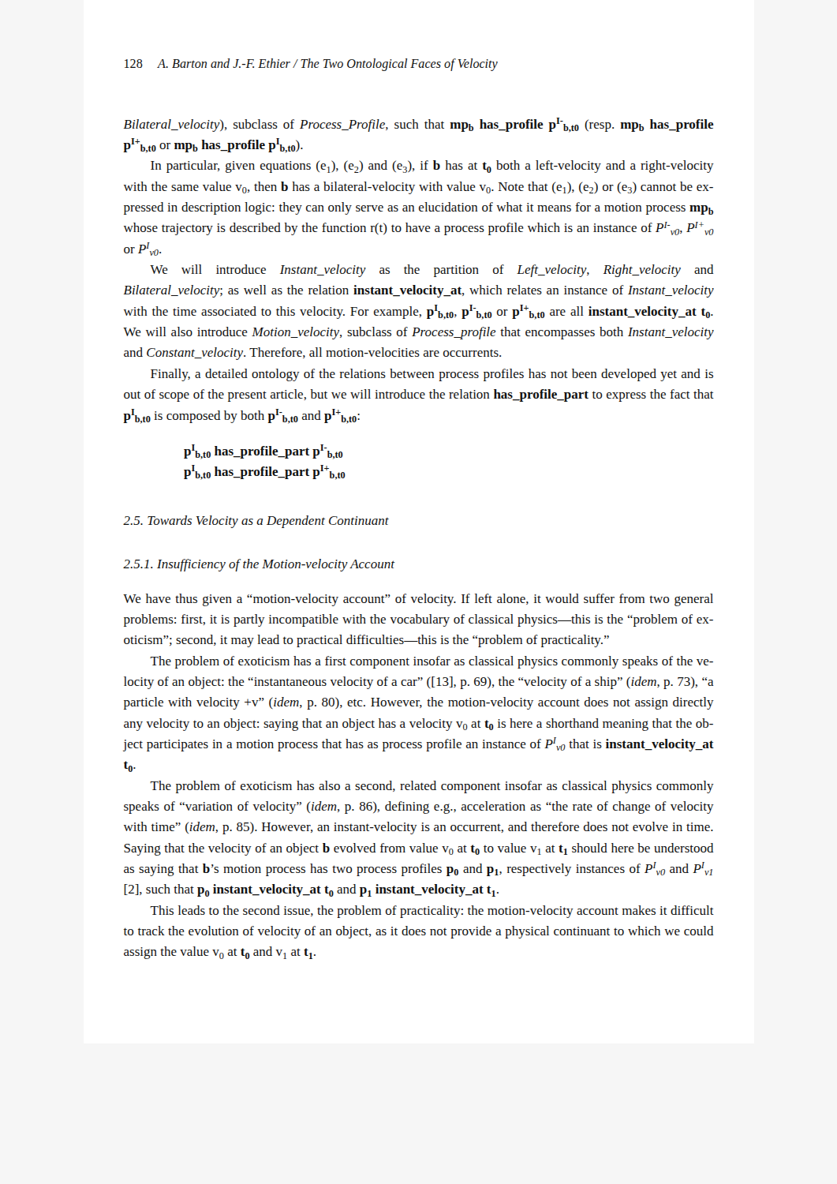128 A. Barton and J.-F. Ethier / The Two Ontological Faces of Velocity
Bilateral_velocity), subclass of Process_Profile, such that mpb has_profile pI-b,t0 (resp. mpb has_profile pI+b,t0 or mpb has_profile pIb,t0).
In particular, given equations (e1), (e2) and (e3), if b has at t0 both a left-velocity and a right-velocity with the same value v0, then b has a bilateral-velocity with value v0. Note that (e1), (e2) or (e3) cannot be expressed in description logic: they can only serve as an elucidation of what it means for a motion process mpb whose trajectory is described by the function r(t) to have a process profile which is an instance of PI-v0, PI+v0 or PIv0.
We will introduce Instant_velocity as the partition of Left_velocity, Right_velocity and Bilateral_velocity; as well as the relation instant_velocity_at, which relates an instance of Instant_velocity with the time associated to this velocity. For example, pIb,t0, pI-b,t0 or pI+b,t0 are all instant_velocity_at t0. We will also introduce Motion_velocity, subclass of Process_profile that encompasses both Instant_velocity and Constant_velocity. Therefore, all motion-velocities are occurrents.
Finally, a detailed ontology of the relations between process profiles has not been developed yet and is out of scope of the present article, but we will introduce the relation has_profile_part to express the fact that pIb,t0 is composed by both pI-b,t0 and pI+b,t0:
pIb,t0 has_profile_part pI-b,t0 pIb,t0 has_profile_part pI+b,t0
2.5. Towards Velocity as a Dependent Continuant
2.5.1. Insufficiency of the Motion-velocity Account
We have thus given a “motion-velocity account” of velocity. If left alone, it would suffer from two general problems: first, it is partly incompatible with the vocabulary of classical physics—this is the “problem of exoticism”; second, it may lead to practical difficulties—this is the “problem of practicality.”
The problem of exoticism has a first component insofar as classical physics commonly speaks of the velocity of an object: the “instantaneous velocity of a car” ([13], p. 69), the “velocity of a ship” (idem, p. 73), “a particle with velocity +v” (idem, p. 80), etc. However, the motion-velocity account does not assign directly any velocity to an object: saying that an object has a velocity v0 at t0 is here a shorthand meaning that the object participates in a motion process that has as process profile an instance of PIv0 that is instant_velocity_at t0.
The problem of exoticism has also a second, related component insofar as classical physics commonly speaks of “variation of velocity” (idem, p. 86), defining e.g., acceleration as “the rate of change of velocity with time” (idem, p. 85). However, an instant-velocity is an occurrent, and therefore does not evolve in time. Saying that the velocity of an object b evolved from value v0 at t0 to value v1 at t1 should here be understood as saying that b’s motion process has two process profiles p0 and p1, respectively instances of PIv0 and PIv1 [2], such that p0 instant_velocity_at t0 and p1 instant_velocity_at t1.
This leads to the second issue, the problem of practicality: the motion-velocity account makes it difficult to track the evolution of velocity of an object, as it does not provide a physical continuant to which we could assign the value v0 at t0 and v1 at t1.